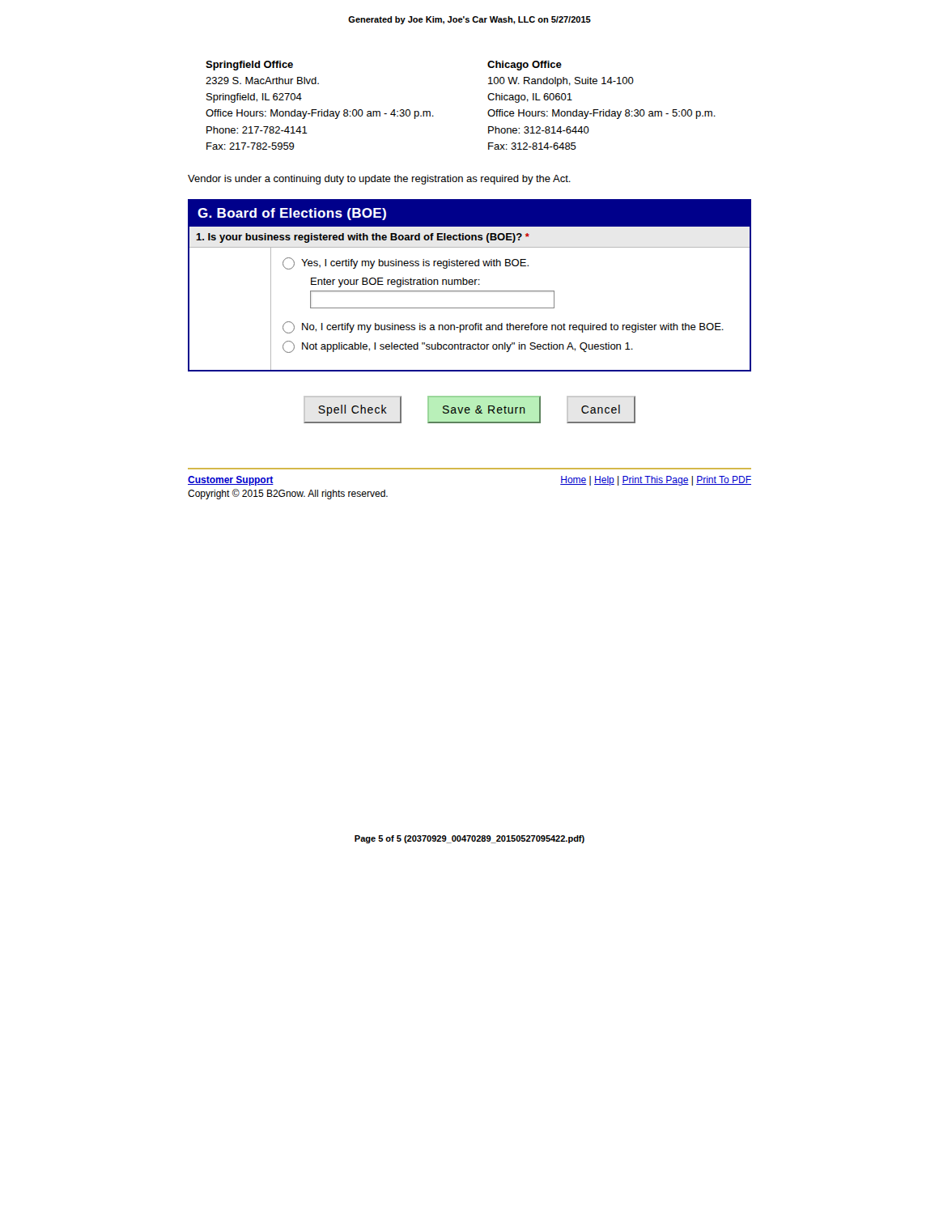Generated by Joe Kim, Joe's Car Wash, LLC on 5/27/2015
| Springfield Office 2329 S. MacArthur Blvd. Springfield, IL 62704 Office Hours: Monday-Friday 8:00 am - 4:30 p.m. Phone: 217-782-4141 Fax: 217-782-5959 | Chicago Office 100 W. Randolph, Suite 14-100 Chicago, IL 60601 Office Hours: Monday-Friday 8:30 am - 5:00 p.m. Phone: 312-814-6440 Fax: 312-814-6485 |
Vendor is under a continuing duty to update the registration as required by the Act.
G. Board of Elections (BOE)
1. Is your business registered with the Board of Elections (BOE)? *
Yes, I certify my business is registered with BOE.
Enter your BOE registration number:
No, I certify my business is a non-profit and therefore not required to register with the BOE.
Not applicable, I selected "subcontractor only" in Section A, Question 1.
Spell Check Save & Return Cancel
Customer Support
Copyright © 2015 B2Gnow. All rights reserved.
Home | Help | Print This Page | Print To PDF
Page 5 of 5 (20370929_00470289_20150527095422.pdf)